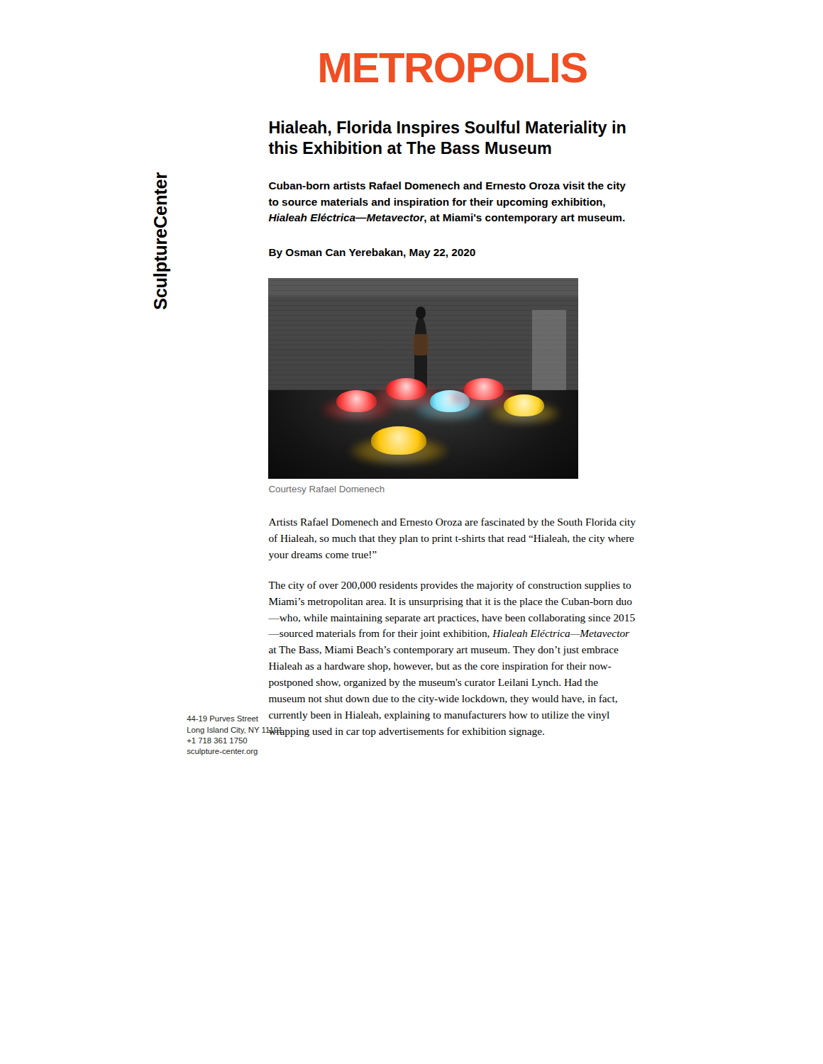SculptureCenter
44-19 Purves Street
Long Island City, NY 11101
+1 718 361 1750
sculpture-center.org
METROPOLIS
Hialeah, Florida Inspires Soulful Materiality in this Exhibition at The Bass Museum
Cuban-born artists Rafael Domenech and Ernesto Oroza visit the city to source materials and inspiration for their upcoming exhibition, Hialeah Eléctrica—Metavector, at Miami's contemporary art museum.
By Osman Can Yerebakan, May 22, 2020
Courtesy Rafael Domenech
Artists Rafael Domenech and Ernesto Oroza are fascinated by the South Florida city of Hialeah, so much that they plan to print t-shirts that read “Hialeah, the city where your dreams come true!”
The city of over 200,000 residents provides the majority of construction supplies to Miami’s metropolitan area. It is unsurprising that it is the place the Cuban-born duo—who, while maintaining separate art practices, have been collaborating since 2015—sourced materials from for their joint exhibition, Hialeah Eléctrica—Metavector at The Bass, Miami Beach’s contemporary art museum. They don’t just embrace Hialeah as a hardware shop, however, but as the core inspiration for their now-postponed show, organized by the museum's curator Leilani Lynch. Had the museum not shut down due to the city-wide lockdown, they would have, in fact, currently been in Hialeah, explaining to manufacturers how to utilize the vinyl wrapping used in car top advertisements for exhibition signage.